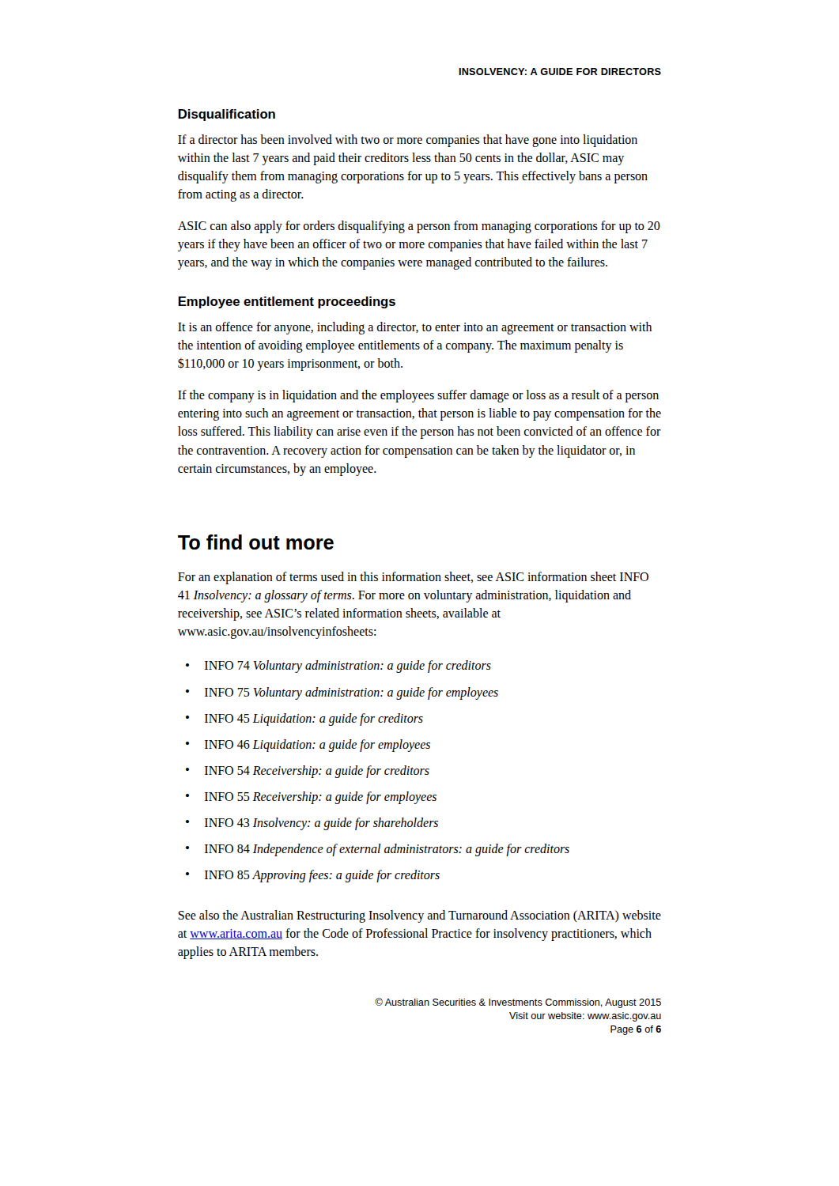INSOLVENCY: A GUIDE FOR DIRECTORS
Disqualification
If a director has been involved with two or more companies that have gone into liquidation within the last 7 years and paid their creditors less than 50 cents in the dollar, ASIC may disqualify them from managing corporations for up to 5 years. This effectively bans a person from acting as a director.
ASIC can also apply for orders disqualifying a person from managing corporations for up to 20 years if they have been an officer of two or more companies that have failed within the last 7 years, and the way in which the companies were managed contributed to the failures.
Employee entitlement proceedings
It is an offence for anyone, including a director, to enter into an agreement or transaction with the intention of avoiding employee entitlements of a company. The maximum penalty is $110,000 or 10 years imprisonment, or both.
If the company is in liquidation and the employees suffer damage or loss as a result of a person entering into such an agreement or transaction, that person is liable to pay compensation for the loss suffered. This liability can arise even if the person has not been convicted of an offence for the contravention. A recovery action for compensation can be taken by the liquidator or, in certain circumstances, by an employee.
To find out more
For an explanation of terms used in this information sheet, see ASIC information sheet INFO 41 Insolvency: a glossary of terms. For more on voluntary administration, liquidation and receivership, see ASIC’s related information sheets, available at www.asic.gov.au/insolvencyinfosheets:
INFO 74 Voluntary administration: a guide for creditors
INFO 75 Voluntary administration: a guide for employees
INFO 45 Liquidation: a guide for creditors
INFO 46 Liquidation: a guide for employees
INFO 54 Receivership: a guide for creditors
INFO 55 Receivership: a guide for employees
INFO 43 Insolvency: a guide for shareholders
INFO 84 Independence of external administrators: a guide for creditors
INFO 85 Approving fees: a guide for creditors
See also the Australian Restructuring Insolvency and Turnaround Association (ARITA) website at www.arita.com.au for the Code of Professional Practice for insolvency practitioners, which applies to ARITA members.
© Australian Securities & Investments Commission, August 2015
Visit our website: www.asic.gov.au
Page 6 of 6